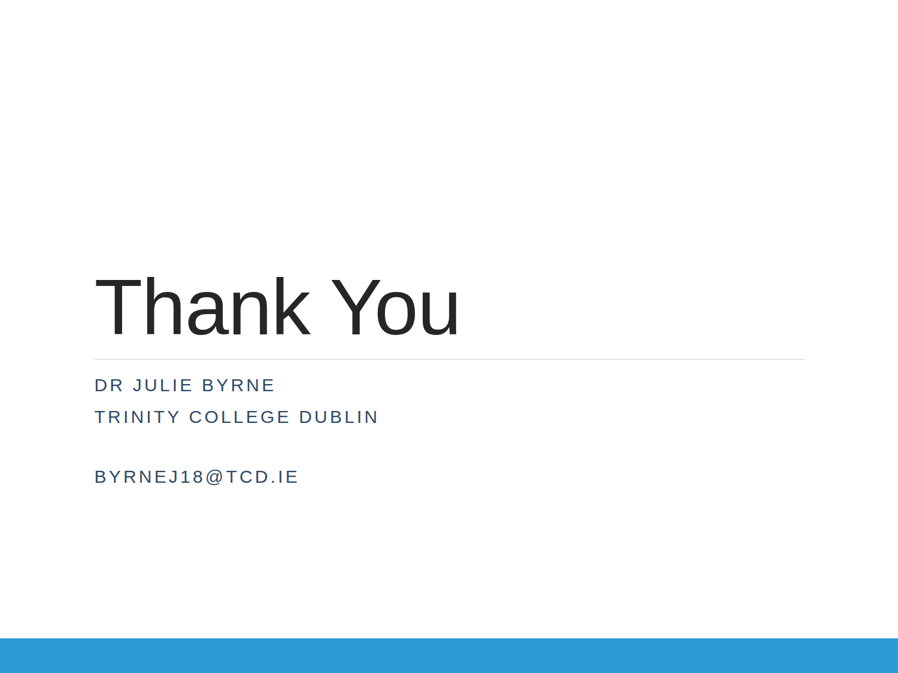Thank You
Dr Julie Byrne
Trinity College Dublin
byrnej18@tcd.ie